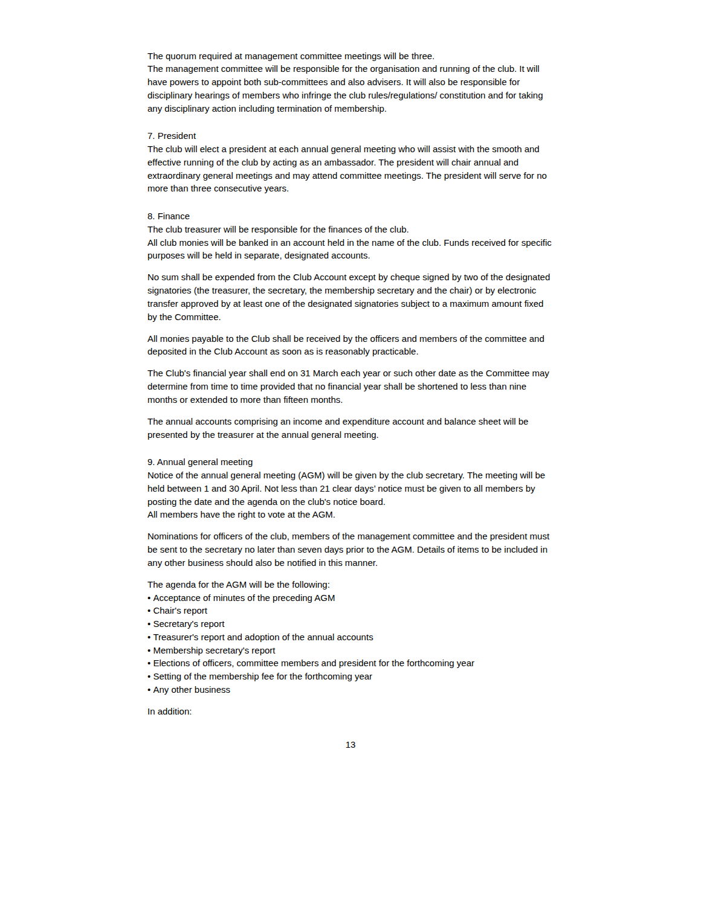The quorum required at management committee meetings will be three.
The management committee will be responsible for the organisation and running of the club. It will have powers to appoint both sub-committees and also advisers. It will also be responsible for disciplinary hearings of members who infringe the club rules/regulations/ constitution and for taking any disciplinary action including termination of membership.
7. President
The club will elect a president at each annual general meeting who will assist with the smooth and effective running of the club by acting as an ambassador. The president will chair annual and extraordinary general meetings and may attend committee meetings. The president will serve for no more than three consecutive years.
8. Finance
The club treasurer will be responsible for the finances of the club.
All club monies will be banked in an account held in the name of the club. Funds received for specific purposes will be held in separate, designated accounts.
No sum shall be expended from the Club Account except by cheque signed by two of the designated signatories (the treasurer, the secretary, the membership secretary and the chair) or by electronic transfer approved by at least one of the designated signatories subject to a maximum amount fixed by the Committee.
All monies payable to the Club shall be received by the officers and members of the committee and deposited in the Club Account as soon as is reasonably practicable.
The Club's financial year shall end on 31 March each year or such other date as the Committee may determine from time to time provided that no financial year shall be shortened to less than nine months or extended to more than fifteen months.
The annual accounts comprising an income and expenditure account and balance sheet will be presented by the treasurer at the annual general meeting.
9. Annual general meeting
Notice of the annual general meeting (AGM) will be given by the club secretary. The meeting will be held between 1 and 30 April. Not less than 21 clear days’ notice must be given to all members by posting the date and the agenda on the club's notice board.
All members have the right to vote at the AGM.
Nominations for officers of the club, members of the management committee and the president must be sent to the secretary no later than seven days prior to the AGM. Details of items to be included in any other business should also be notified in this manner.
The agenda for the AGM will be the following:
Acceptance of minutes of the preceding AGM
Chair's report
Secretary's report
Treasurer's report and adoption of the annual accounts
Membership secretary's report
Elections of officers, committee members and president for the forthcoming year
Setting of the membership fee for the forthcoming year
Any other business
In addition:
13